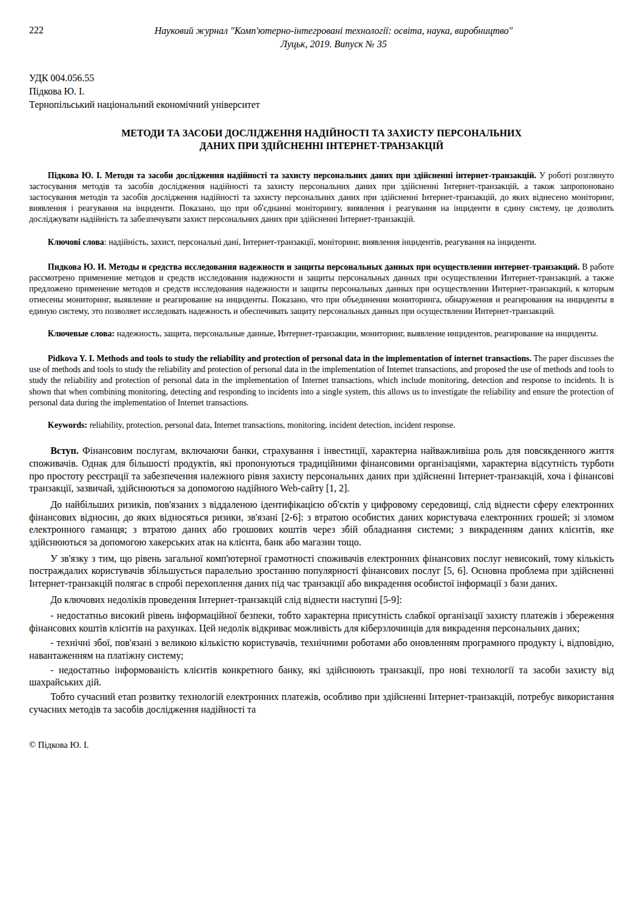222
Науковий журнал "Комп'ютерно-інтегровані технології: освіта, наука, виробництво"
Луцьк, 2019. Випуск № 35
УДК 004.056.55
Підкова Ю. І.
Тернопільський національний економічний університет
Методи та засоби дослідження надійності та захисту персональних
даних при здійсненні Інтернет-транзакцій
Підкова Ю. І. Методи та засоби дослідження надійності та захисту персональних даних при здійсненні інтернет-транзакцій. У роботі розглянуто застосування методів та засобів дослідження надійності та захисту персональних даних при здійсненні Інтернет-транзакцій, а також запропоновано застосування методів та засобів дослідження надійності та захисту персональних даних при здійсненні Інтернет-транзакцій, до яких віднесено моніторинг, виявлення і реагування на інциденти. Показано, що при об'єднанні моніторингу, виявлення і реагування на інциденти в єдину систему, це дозволить досліджувати надійність та забезпечувати захист персональних даних при здійсненні Інтернет-транзакцій.
Ключові слова: надійність, захист, персональні дані, Інтернет-транзакції, моніторинг, виявлення інцидентів, реагування на інциденти.
Пидкова Ю. И. Методы и средства исследования надежности и защиты персональных данных при осуществлении интернет-транзакций. В работе рассмотрено применение методов и средств исследования надежности и защиты персональных данных при осуществлении Интернет-транзакций, а также предложено применение методов и средств исследования надежности и защиты персональных данных при осуществлении Интернет-транзакций, к которым отнесены мониторинг, выявление и реагирование на инциденты. Показано, что при объединении мониторинга, обнаружения и реагирования на инциденты в единую систему, это позволяет исследовать надежность и обеспечивать защиту персональных данных при осуществлении Интернет-транзакций.
Ключевые слова: надежность, защита, персональные данные, Интернет-транзакции, мониторинг, выявление инцидентов, реагирование на инциденты.
Pidkova Y. I. Methods and tools to study the reliability and protection of personal data in the implementation of internet transactions. The paper discusses the use of methods and tools to study the reliability and protection of personal data in the implementation of Internet transactions, and proposed the use of methods and tools to study the reliability and protection of personal data in the implementation of Internet transactions, which include monitoring, detection and response to incidents. It is shown that when combining monitoring, detecting and responding to incidents into a single system, this allows us to investigate the reliability and ensure the protection of personal data during the implementation of Internet transactions.
Keywords: reliability, protection, personal data, Internet transactions, monitoring, incident detection, incident response.
Вступ. Фінансовим послугам, включаючи банки, страхування і інвестиції, характерна найважливіша роль для повсякденного життя споживачів. Однак для більшості продуктів, які пропонуються традиційними фінансовими організаціями, характерна відсутність турботи про простоту реєстрації та забезпечення належного рівня захисту персональних даних при здійсненні Інтернет-транзакцій, хоча і фінансові транзакції, зазвичай, здійснюються за допомогою надійного Web-сайту [1, 2].
До найбільших ризиків, пов'язаних з віддаленою ідентифікацією об'єктів у цифровому середовищі, слід віднести сферу електронних фінансових відносин, до яких відносяться ризики, зв'язані [2-6]: з втратою особистих даних користувача електронних грошей; зі зломом електронного гаманця; з втратою даних або грошових коштів через збій обладнання системи; з викраденням даних клієнтів, яке здійснюються за допомогою хакерських атак на клієнта, банк або магазин тощо.
У зв'язку з тим, що рівень загальної комп'ютерної грамотності споживачів електронних фінансових послуг невисокий, тому кількість постраждалих користувачів збільшується паралельно зростанню популярності фінансових послуг [5, 6]. Основна проблема при здійсненні Інтернет-транзакцій полягає в спробі перехоплення даних під час транзакції або викрадення особистої інформації з бази даних.
До ключових недоліків проведення Інтернет-транзакцій слід віднести наступні [5-9]:
- недостатньо високий рівень інформаційної безпеки, тобто характерна присутність слабкої організації захисту платежів і збереження фінансових коштів клієнтів на рахунках. Цей недолік відкриває можливість для кіберзлочинців для викрадення персональних даних;
- технічні збої, пов'язані з великою кількістю користувачів, технічними роботами або оновленням програмного продукту і, відповідно, навантаженням на платіжну систему;
- недостатньо інформованість клієнтів конкретного банку, які здійснюють транзакції, про нові технології та засоби захисту від шахрайських дій.
Тобто сучасний етап розвитку технологій електронних платежів, особливо при здійсненні Інтернет-транзакцій, потребує використання сучасних методів та засобів дослідження надійності та
© Підкова Ю. І.